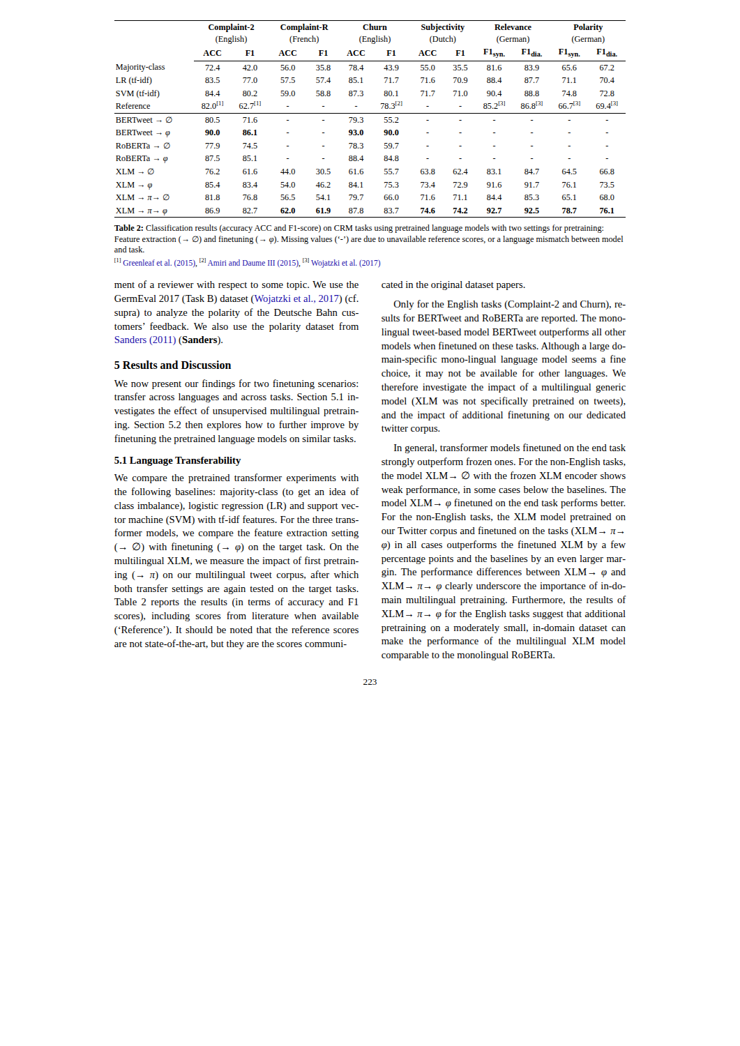| | Complaint-2 | Complaint-R | Churn | Subjectivity | Relevance | Polarity |
| --- | --- | --- | --- | --- | --- | --- |
| (English) | (French) | (English) | (Dutch) | (German) | (German) |
| ACC | F1 | ACC | F1 | ACC | F1 | ACC | F1 | F1 syn. | F1 dia. | F1 syn. | F1 dia. |
| Majority-class | 72.4 | 42.0 | 56.0 | 35.8 | 78.4 | 43.9 | 55.0 | 35.5 | 81.6 | 83.9 | 65.6 | 67.2 |
| LR (tf-idf) | 83.5 | 77.0 | 57.5 | 57.4 | 85.1 | 71.7 | 71.6 | 70.9 | 88.4 | 87.7 | 71.1 | 70.4 |
| SVM (tf-idf) | 84.4 | 80.2 | 59.0 | 58.8 | 87.3 | 80.1 | 71.7 | 71.0 | 90.4 | 88.8 | 74.8 | 72.8 |
| Reference | 82.0 [1] | 62.7 [1] | - | - | - | 78.3 [2] | - | - | 85.2 [3] | 86.8 [3] | 66.7 [3] | 69.4 [3] |
| BERTweet → ∅ | 80.5 | 71.6 | - | - | 79.3 | 55.2 | - | - | - | - | - | - |
| BERTweet → φ | 90.0 | 86.1 | - | - | 93.0 | 90.0 | - | - | - | - | - | - |
| RoBERTa → ∅ | 77.9 | 74.5 | - | - | 78.3 | 59.7 | - | - | - | - | - | - |
| RoBERTa → φ | 87.5 | 85.1 | - | - | 88.4 | 84.8 | - | - | - | - | - | - |
| XLM → ∅ | 76.2 | 61.6 | 44.0 | 30.5 | 61.6 | 55.7 | 63.8 | 62.4 | 83.1 | 84.7 | 64.5 | 66.8 |
| XLM → φ | 85.4 | 83.4 | 54.0 | 46.2 | 84.1 | 75.3 | 73.4 | 72.9 | 91.6 | 91.7 | 76.1 | 73.5 |
| XLM → π → ∅ | 81.8 | 76.8 | 56.5 | 54.1 | 79.7 | 66.0 | 71.6 | 71.1 | 84.4 | 85.3 | 65.1 | 68.0 |
| XLM → π → φ | 86.9 | 82.7 | 62.0 | 61.9 | 87.8 | 83.7 | 74.6 | 74.2 | 92.7 | 92.5 | 78.7 | 76.1 |
Table 2: Classification results (accuracy ACC and F1-score) on CRM tasks using pretrained language models with two settings for pretraining: Feature extraction (→ ∅) and finetuning (→ φ). Missing values (‘-’) are due to unavailable reference scores, or a language mismatch between model and task.
[1] Greenleaf et al. (2015), [2] Amiri and Daume III (2015), [3] Wojatzki et al. (2017)
ment of a reviewer with respect to some topic. We use the GermEval 2017 (Task B) dataset (Wojatzki et al., 2017) (cf. supra) to analyze the polarity of the Deutsche Bahn customers’ feedback. We also use the polarity dataset from Sanders (2011) (Sanders).
5 Results and Discussion
We now present our findings for two finetuning scenarios: transfer across languages and across tasks. Section 5.1 investigates the effect of unsupervised multilingual pretraining. Section 5.2 then explores how to further improve by finetuning the pretrained language models on similar tasks.
5.1 Language Transferability
We compare the pretrained transformer experiments with the following baselines: majority-class (to get an idea of class imbalance), logistic regression (LR) and support vector machine (SVM) with tf-idf features. For the three transformer models, we compare the feature extraction setting (→ ∅) with finetuning (→ φ) on the target task. On the multilingual XLM, we measure the impact of first pretraining (→ π) on our multilingual tweet corpus, after which both transfer settings are again tested on the target tasks. Table 2 reports the results (in terms of accuracy and F1 scores), including scores from literature when available (‘Reference’). It should be noted that the reference scores are not state-of-the-art, but they are the scores communi-
cated in the original dataset papers.
Only for the English tasks (Complaint-2 and Churn), results for BERTweet and RoBERTa are reported. The monolingual tweet-based model BERTweet outperforms all other models when finetuned on these tasks. Although a large domain-specific mono-lingual language model seems a fine choice, it may not be available for other languages. We therefore investigate the impact of a multilingual generic model (XLM was not specifically pretrained on tweets), and the impact of additional finetuning on our dedicated twitter corpus.
In general, transformer models finetuned on the end task strongly outperform frozen ones. For the non-English tasks, the model XLM→ ∅ with the frozen XLM encoder shows weak performance, in some cases below the baselines. The model XLM→ φ finetuned on the end task performs better. For the non-English tasks, the XLM model pretrained on our Twitter corpus and finetuned on the tasks (XLM→ π→ φ) in all cases outperforms the finetuned XLM by a few percentage points and the baselines by an even larger margin. The performance differences between XLM→ φ and XLM→ π→ φ clearly underscore the importance of in-domain multilingual pretraining. Furthermore, the results of XLM→ π→ φ for the English tasks suggest that additional pretraining on a moderately small, in-domain dataset can make the performance of the multilingual XLM model comparable to the monolingual RoBERTa.
223